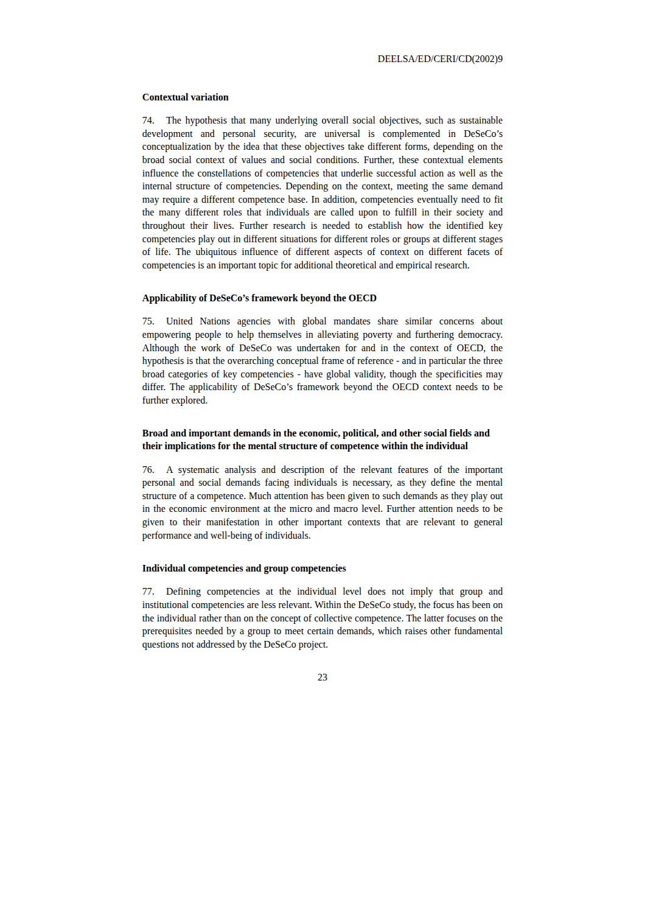DEELSA/ED/CERI/CD(2002)9
Contextual variation
74. The hypothesis that many underlying overall social objectives, such as sustainable development and personal security, are universal is complemented in DeSeCo’s conceptualization by the idea that these objectives take different forms, depending on the broad social context of values and social conditions. Further, these contextual elements influence the constellations of competencies that underlie successful action as well as the internal structure of competencies. Depending on the context, meeting the same demand may require a different competence base. In addition, competencies eventually need to fit the many different roles that individuals are called upon to fulfill in their society and throughout their lives. Further research is needed to establish how the identified key competencies play out in different situations for different roles or groups at different stages of life. The ubiquitous influence of different aspects of context on different facets of competencies is an important topic for additional theoretical and empirical research.
Applicability of DeSeCo’s framework beyond the OECD
75. United Nations agencies with global mandates share similar concerns about empowering people to help themselves in alleviating poverty and furthering democracy. Although the work of DeSeCo was undertaken for and in the context of OECD, the hypothesis is that the overarching conceptual frame of reference - and in particular the three broad categories of key competencies - have global validity, though the specificities may differ. The applicability of DeSeCo’s framework beyond the OECD context needs to be further explored.
Broad and important demands in the economic, political, and other social fields and their implications for the mental structure of competence within the individual
76. A systematic analysis and description of the relevant features of the important personal and social demands facing individuals is necessary, as they define the mental structure of a competence. Much attention has been given to such demands as they play out in the economic environment at the micro and macro level. Further attention needs to be given to their manifestation in other important contexts that are relevant to general performance and well-being of individuals.
Individual competencies and group competencies
77. Defining competencies at the individual level does not imply that group and institutional competencies are less relevant. Within the DeSeCo study, the focus has been on the individual rather than on the concept of collective competence. The latter focuses on the prerequisites needed by a group to meet certain demands, which raises other fundamental questions not addressed by the DeSeCo project.
23